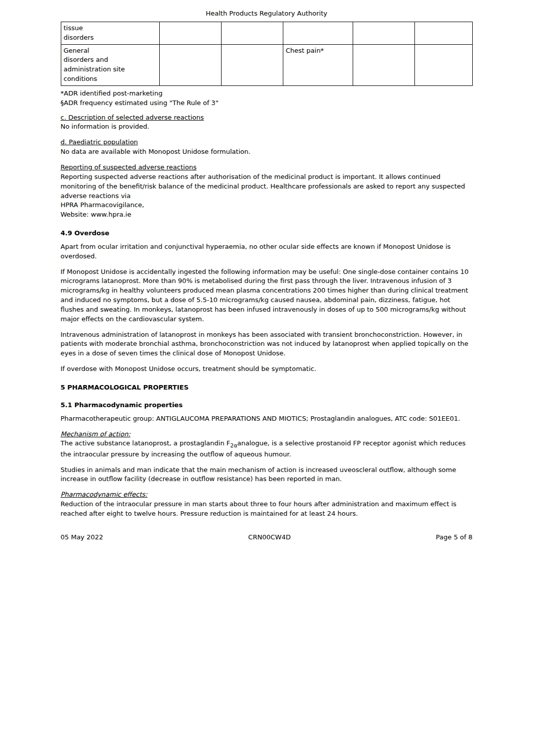Health Products Regulatory Authority
| tissue disorders | | | | | |
| General disorders and administration site conditions | | | Chest pain* | | |
*ADR identified post-marketing
§ADR frequency estimated using "The Rule of 3"
c. Description of selected adverse reactions
No information is provided.
d. Paediatric population
No data are available with Monopost Unidose formulation.
Reporting of suspected adverse reactions
Reporting suspected adverse reactions after authorisation of the medicinal product is important. It allows continued monitoring of the benefit/risk balance of the medicinal product. Healthcare professionals are asked to report any suspected adverse reactions via
HPRA Pharmacovigilance,
Website: www.hpra.ie
4.9 Overdose
Apart from ocular irritation and conjunctival hyperaemia, no other ocular side effects are known if Monopost Unidose is overdosed.
If Monopost Unidose is accidentally ingested the following information may be useful: One single-dose container contains 10 micrograms latanoprost. More than 90% is metabolised during the first pass through the liver. Intravenous infusion of 3 micrograms/kg in healthy volunteers produced mean plasma concentrations 200 times higher than during clinical treatment and induced no symptoms, but a dose of 5.5-10 micrograms/kg caused nausea, abdominal pain, dizziness, fatigue, hot flushes and sweating. In monkeys, latanoprost has been infused intravenously in doses of up to 500 micrograms/kg without major effects on the cardiovascular system.
Intravenous administration of latanoprost in monkeys has been associated with transient bronchoconstriction. However, in patients with moderate bronchial asthma, bronchoconstriction was not induced by latanoprost when applied topically on the eyes in a dose of seven times the clinical dose of Monopost Unidose.
If overdose with Monopost Unidose occurs, treatment should be symptomatic.
5 PHARMACOLOGICAL PROPERTIES
5.1 Pharmacodynamic properties
Pharmacotherapeutic group: ANTIGLAUCOMA PREPARATIONS AND MIOTICS; Prostaglandin analogues, ATC code: S01EE01.
Mechanism of action:
The active substance latanoprost, a prostaglandin F2αanalogue, is a selective prostanoid FP receptor agonist which reduces the intraocular pressure by increasing the outflow of aqueous humour.
Studies in animals and man indicate that the main mechanism of action is increased uveoscleral outflow, although some increase in outflow facility (decrease in outflow resistance) has been reported in man.
Pharmacodynamic effects:
Reduction of the intraocular pressure in man starts about three to four hours after administration and maximum effect is reached after eight to twelve hours. Pressure reduction is maintained for at least 24 hours.
05 May 2022 CRN00CW4D Page 5 of 8